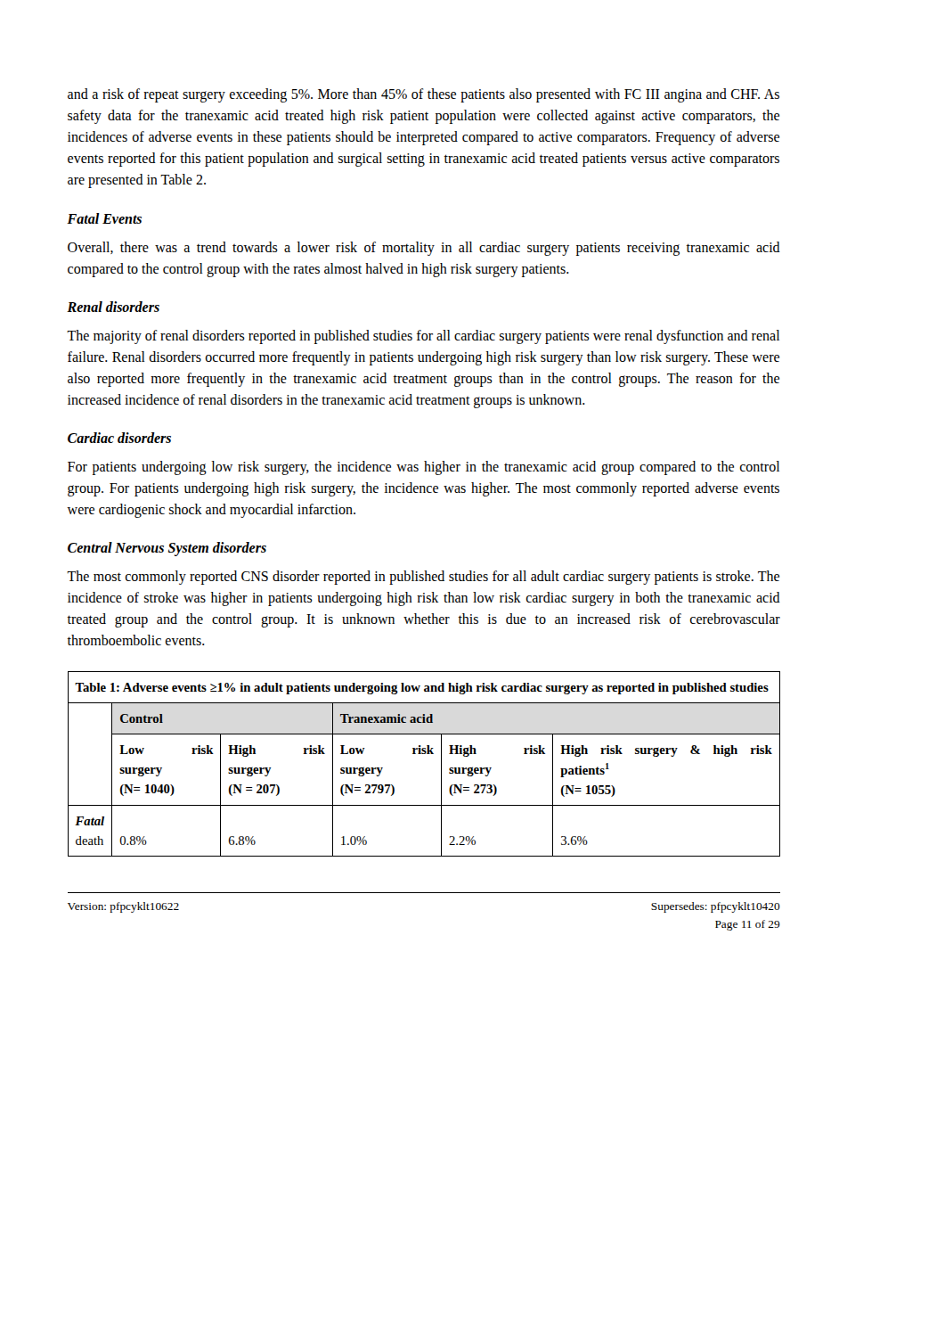and a risk of repeat surgery exceeding 5%. More than 45% of these patients also presented with FC III angina and CHF. As safety data for the tranexamic acid treated high risk patient population were collected against active comparators, the incidences of adverse events in these patients should be interpreted compared to active comparators. Frequency of adverse events reported for this patient population and surgical setting in tranexamic acid treated patients versus active comparators are presented in Table 2.
Fatal Events
Overall, there was a trend towards a lower risk of mortality in all cardiac surgery patients receiving tranexamic acid compared to the control group with the rates almost halved in high risk surgery patients.
Renal disorders
The majority of renal disorders reported in published studies for all cardiac surgery patients were renal dysfunction and renal failure. Renal disorders occurred more frequently in patients undergoing high risk surgery than low risk surgery. These were also reported more frequently in the tranexamic acid treatment groups than in the control groups. The reason for the increased incidence of renal disorders in the tranexamic acid treatment groups is unknown.
Cardiac disorders
For patients undergoing low risk surgery, the incidence was higher in the tranexamic acid group compared to the control group. For patients undergoing high risk surgery, the incidence was higher. The most commonly reported adverse events were cardiogenic shock and myocardial infarction.
Central Nervous System disorders
The most commonly reported CNS disorder reported in published studies for all adult cardiac surgery patients is stroke. The incidence of stroke was higher in patients undergoing high risk than low risk cardiac surgery in both the tranexamic acid treated group and the control group. It is unknown whether this is due to an increased risk of cerebrovascular thromboembolic events.
Table 1: Adverse events ≥1% in adult patients undergoing low and high risk cardiac surgery as reported in published studies
| | Control | Tranexamic acid |
| --- | --- | --- |
| Low risk surgery (N= 1040) | High risk surgery (N = 207) | Low risk surgery (N= 2797) | High risk surgery (N= 273) | High risk surgery & high risk patients 1 (N= 1055) |
| Fatal death | 0.8% | 6.8% | 1.0% | 2.2% | 3.6% |
Version: pfpcyklt10622
Supersedes: pfpcyklt10420
Page 11 of 29